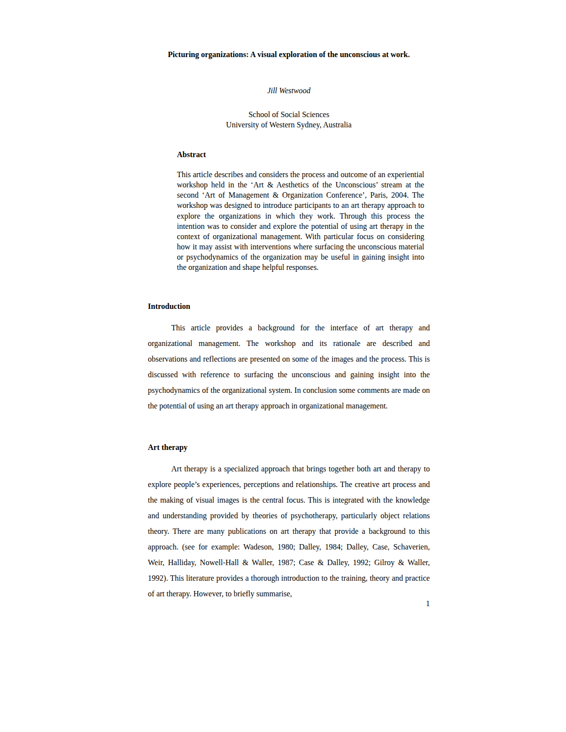Picturing organizations: A visual exploration of the unconscious at work.
Jill Westwood
School of Social Sciences
University of Western Sydney, Australia
Abstract
This article describes and considers the process and outcome of an experiential workshop held in the ‘Art & Aesthetics of the Unconscious’ stream at the second ‘Art of Management & Organization Conference’, Paris, 2004. The workshop was designed to introduce participants to an art therapy approach to explore the organizations in which they work. Through this process the intention was to consider and explore the potential of using art therapy in the context of organizational management. With particular focus on considering how it may assist with interventions where surfacing the unconscious material or psychodynamics of the organization may be useful in gaining insight into the organization and shape helpful responses.
Introduction
This article provides a background for the interface of art therapy and organizational management. The workshop and its rationale are described and observations and reflections are presented on some of the images and the process. This is discussed with reference to surfacing the unconscious and gaining insight into the psychodynamics of the organizational system. In conclusion some comments are made on the potential of using an art therapy approach in organizational management.
Art therapy
Art therapy is a specialized approach that brings together both art and therapy to explore people’s experiences, perceptions and relationships. The creative art process and the making of visual images is the central focus. This is integrated with the knowledge and understanding provided by theories of psychotherapy, particularly object relations theory. There are many publications on art therapy that provide a background to this approach. (see for example: Wadeson, 1980; Dalley, 1984; Dalley, Case, Schaverien, Weir, Halliday, Nowell-Hall & Waller, 1987; Case & Dalley, 1992; Gilroy & Waller, 1992). This literature provides a thorough introduction to the training, theory and practice of art therapy. However, to briefly summarise,
1